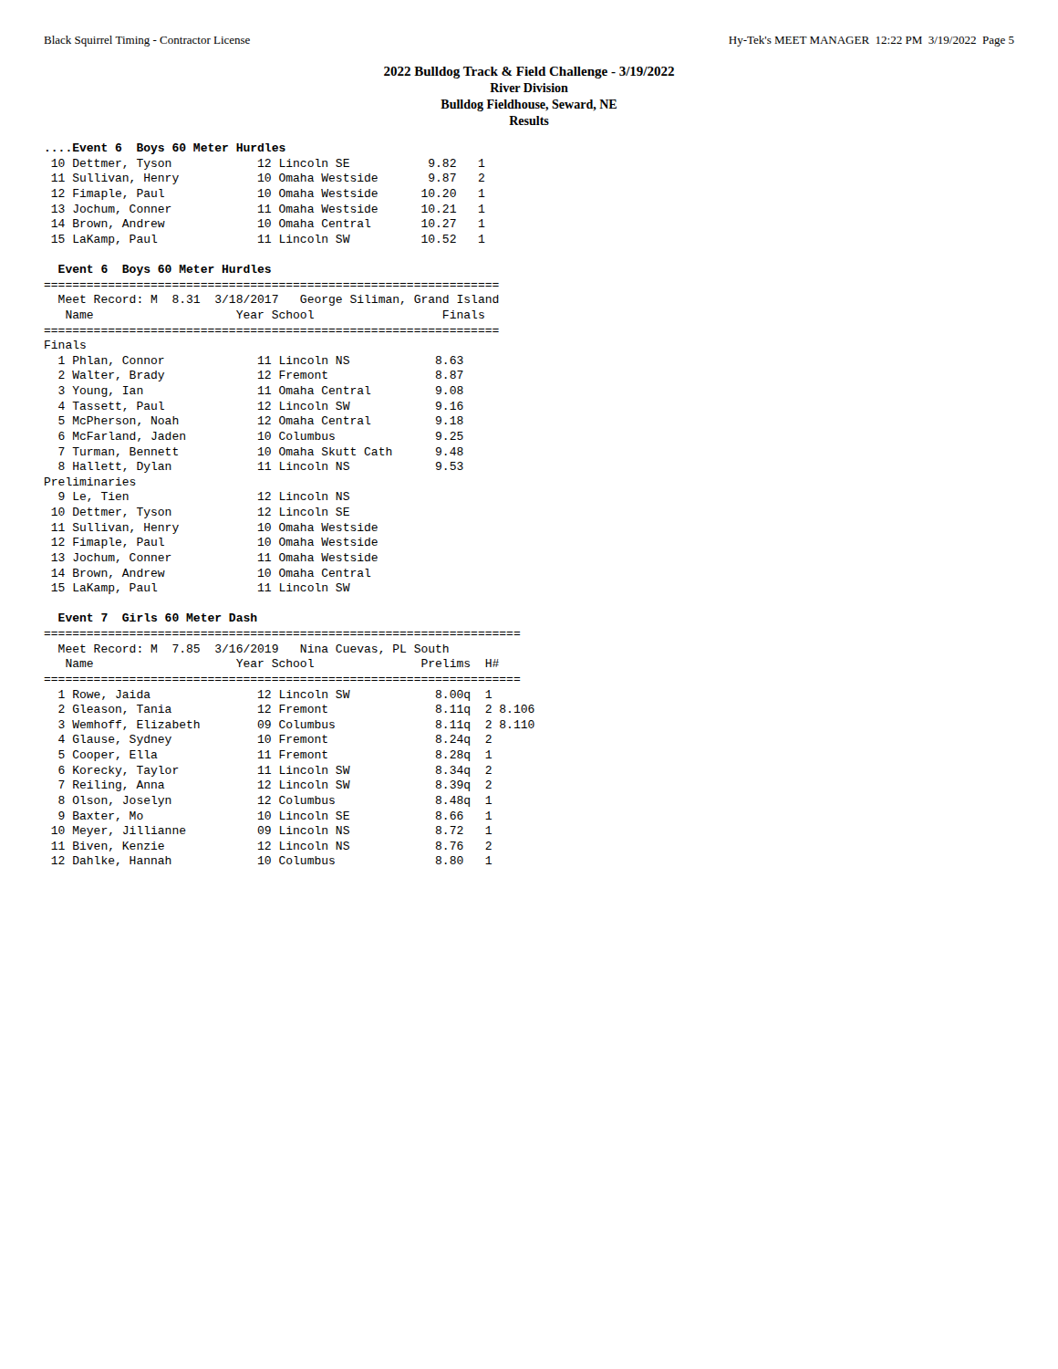Black Squirrel Timing - Contractor License Hy-Tek's MEET MANAGER 12:22 PM 3/19/2022 Page 5
2022 Bulldog Track & Field Challenge - 3/19/2022
River Division
Bulldog Fieldhouse, Seward, NE
Results
....Event 6  Boys 60 Meter Hurdles
 10 Dettmer, Tyson            12 Lincoln SE           9.82   1
 11 Sullivan, Henry           10 Omaha Westside       9.87   2
 12 Fimaple, Paul             10 Omaha Westside      10.20   1
 13 Jochum, Conner            11 Omaha Westside      10.21   1
 14 Brown, Andrew             10 Omaha Central       10.27   1
 15 LaKamp, Paul              11 Lincoln SW          10.52   1

  Event 6  Boys 60 Meter Hurdles
================================================================
  Meet Record: M  8.31  3/18/2017   George Siliman, Grand Island
   Name                    Year School                  Finals
================================================================
Finals
  1 Phlan, Connor             11 Lincoln NS            8.63
  2 Walter, Brady             12 Fremont               8.87
  3 Young, Ian                11 Omaha Central         9.08
  4 Tassett, Paul             12 Lincoln SW            9.16
  5 McPherson, Noah           12 Omaha Central         9.18
  6 McFarland, Jaden          10 Columbus              9.25
  7 Turman, Bennett           10 Omaha Skutt Cath      9.48
  8 Hallett, Dylan            11 Lincoln NS            9.53
Preliminaries
  9 Le, Tien                  12 Lincoln NS
 10 Dettmer, Tyson            12 Lincoln SE
 11 Sullivan, Henry           10 Omaha Westside
 12 Fimaple, Paul             10 Omaha Westside
 13 Jochum, Conner            11 Omaha Westside
 14 Brown, Andrew             10 Omaha Central
 15 LaKamp, Paul              11 Lincoln SW

  Event 7  Girls 60 Meter Dash
===================================================================
  Meet Record: M  7.85  3/16/2019   Nina Cuevas, PL South
   Name                    Year School               Prelims  H#
===================================================================
  1 Rowe, Jaida               12 Lincoln SW            8.00q  1
  2 Gleason, Tania            12 Fremont               8.11q  2 8.106
  3 Wemhoff, Elizabeth        09 Columbus              8.11q  2 8.110
  4 Glause, Sydney            10 Fremont               8.24q  2
  5 Cooper, Ella              11 Fremont               8.28q  1
  6 Korecky, Taylor           11 Lincoln SW            8.34q  2
  7 Reiling, Anna             12 Lincoln SW            8.39q  2
  8 Olson, Joselyn            12 Columbus              8.48q  1
  9 Baxter, Mo                10 Lincoln SE            8.66   1
 10 Meyer, Jillianne          09 Lincoln NS            8.72   1
 11 Biven, Kenzie             12 Lincoln NS            8.76   2
 12 Dahlke, Hannah            10 Columbus              8.80   1